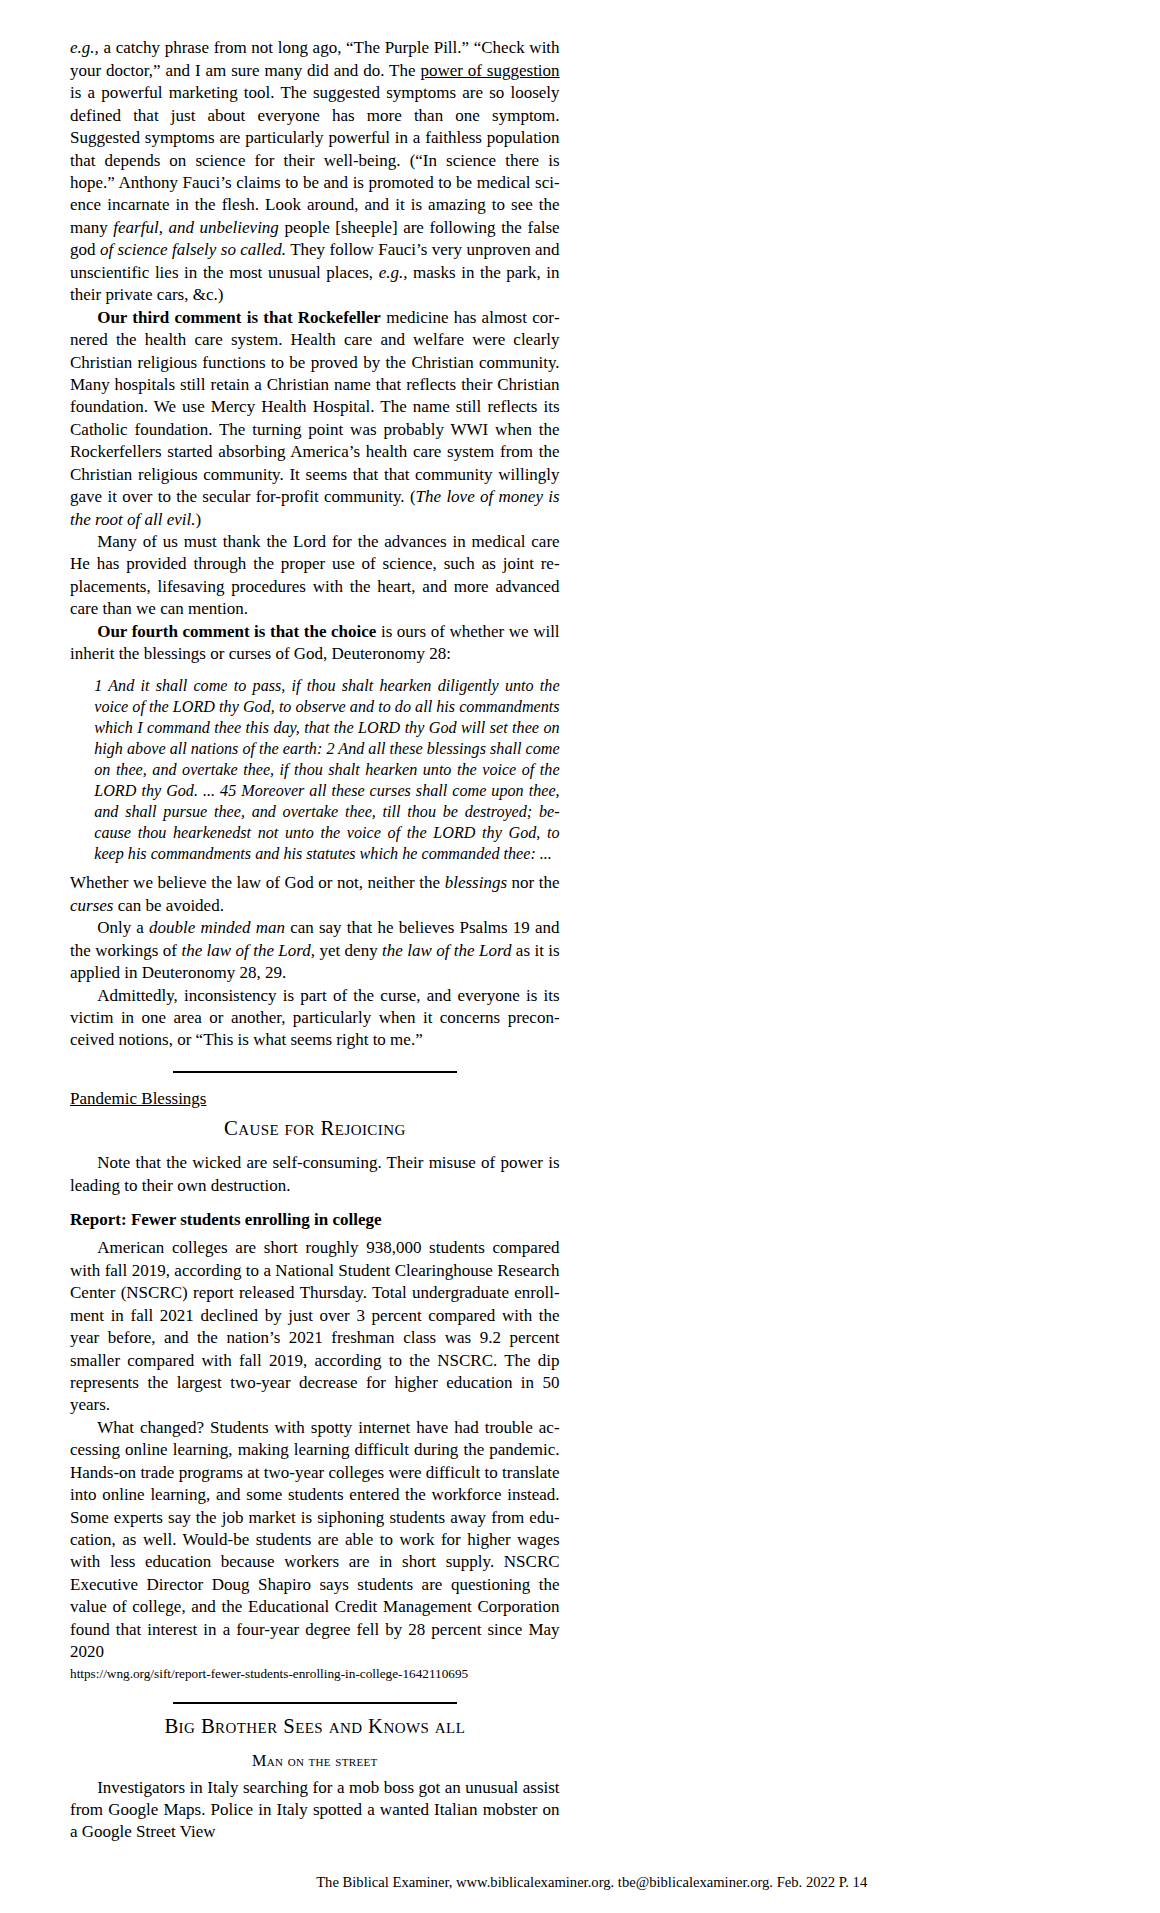e.g., a catchy phrase from not long ago, “The Purple Pill.” “Check with your doctor,” and I am sure many did and do. The power of suggestion is a powerful marketing tool. The suggested symptoms are so loosely defined that just about everyone has more than one symptom. Suggested symptoms are particularly powerful in a faithless population that depends on science for their well-being. (“In science there is hope.” Anthony Fauci’s claims to be and is promoted to be medical science incarnate in the flesh. Look around, and it is amazing to see the many fearful, and unbelieving people [sheeple] are following the false god of science falsely so called. They follow Fauci’s very unproven and unscientific lies in the most unusual places, e.g., masks in the park, in their private cars, &c.)
Our third comment is that Rockefeller medicine has almost cornered the health care system. Health care and welfare were clearly Christian religious functions to be proved by the Christian community. Many hospitals still retain a Christian name that reflects their Christian foundation. We use Mercy Health Hospital. The name still reflects its Catholic foundation. The turning point was probably WWI when the Rockerfellers started absorbing America’s health care system from the Christian religious community. It seems that that community willingly gave it over to the secular for-profit community. (The love of money is the root of all evil.)
Many of us must thank the Lord for the advances in medical care He has provided through the proper use of science, such as joint replacements, lifesaving procedures with the heart, and more advanced care than we can mention.
Our fourth comment is that the choice is ours of whether we will inherit the blessings or curses of God, Deuteronomy 28:
1 And it shall come to pass, if thou shalt hearken diligently unto the voice of the LORD thy God, to observe and to do all his commandments which I command thee this day, that the LORD thy God will set thee on high above all nations of the earth: 2 And all these blessings shall come on thee, and overtake thee, if thou shalt hearken unto the voice of the LORD thy God. ... 45 Moreover all these curses shall come upon thee, and shall pursue thee, and overtake thee, till thou be destroyed; because thou hearkenedst not unto the voice of the LORD thy God, to keep his commandments and his statutes which he commanded thee: ...
Whether we believe the law of God or not, neither the blessings nor the curses can be avoided.
Only a double minded man can say that he believes Psalms 19 and the workings of the law of the Lord, yet deny the law of the Lord as it is applied in Deuteronomy 28, 29.
Admittedly, inconsistency is part of the curse, and everyone is its victim in one area or another, particularly when it concerns preconceived notions, or “This is what seems right to me.”
Pandemic Blessings
Cause for Rejoicing
Note that the wicked are self-consuming. Their misuse of power is leading to their own destruction.
Report: Fewer students enrolling in college
American colleges are short roughly 938,000 students compared with fall 2019, according to a National Student Clearinghouse Research Center (NSCRC) report released Thursday. Total undergraduate enrollment in fall 2021 declined by just over 3 percent compared with the year before, and the nation’s 2021 freshman class was 9.2 percent smaller compared with fall 2019, according to the NSCRC. The dip represents the largest two-year decrease for higher education in 50 years.
What changed? Students with spotty internet have had trouble accessing online learning, making learning difficult during the pandemic. Hands-on trade programs at two-year colleges were difficult to translate into online learning, and some students entered the workforce instead. Some experts say the job market is siphoning students away from education, as well. Would-be students are able to work for higher wages with less education because workers are in short supply. NSCRC Executive Director Doug Shapiro says students are questioning the value of college, and the Educational Credit Management Corporation found that interest in a four-year degree fell by 28 percent since May 2020
https://wng.org/sift/report-fewer-students-enrolling-in-college-1642110695
Big Brother Sees and Knows all
Man on the street
Investigators in Italy searching for a mob boss got an unusual assist from Google Maps. Police in Italy spotted a wanted Italian mobster on a Google Street View
The Biblical Examiner, www.biblicalexaminer.org. tbe@biblicalexaminer.org. Feb. 2022 P. 14